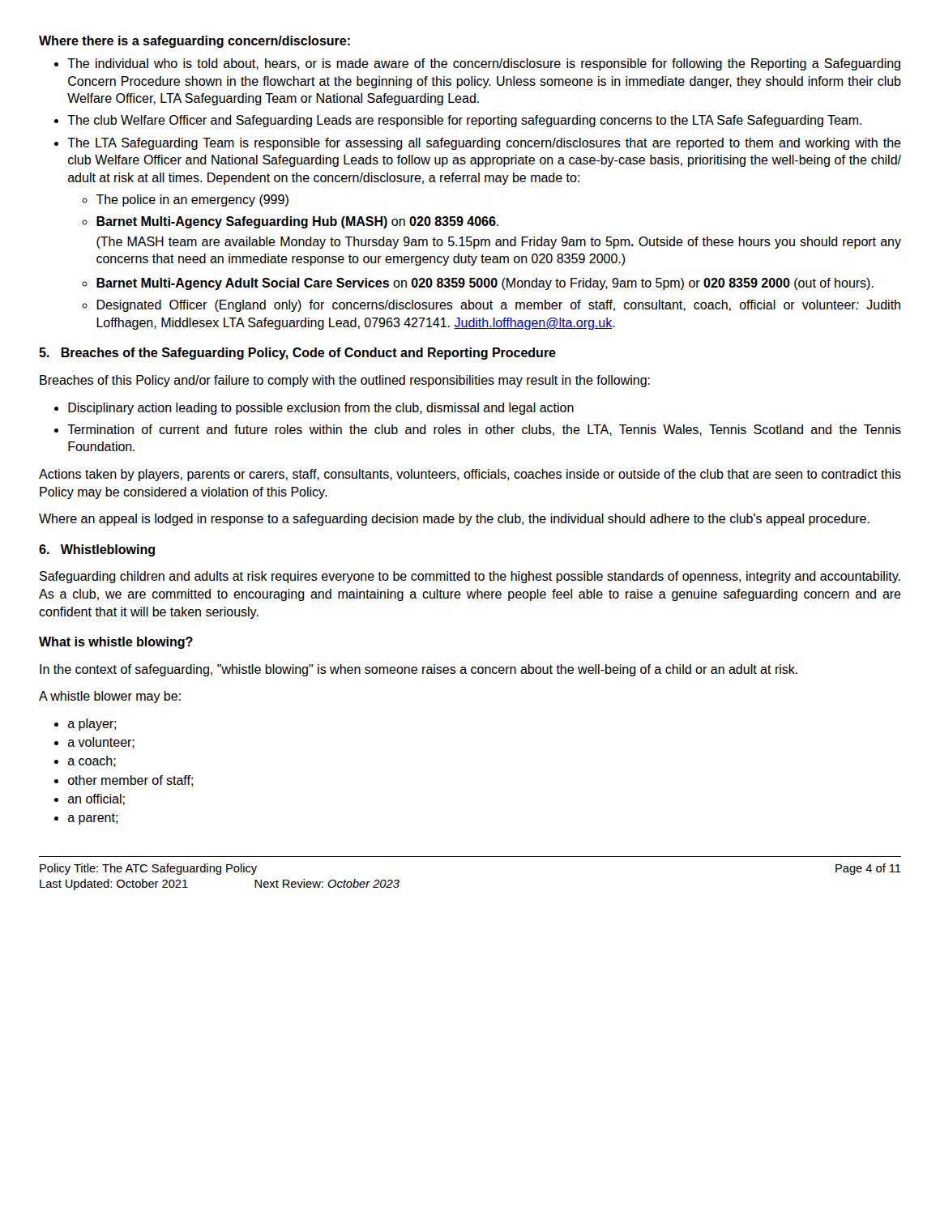Where there is a safeguarding concern/disclosure:
The individual who is told about, hears, or is made aware of the concern/disclosure is responsible for following the Reporting a Safeguarding Concern Procedure shown in the flowchart at the beginning of this policy. Unless someone is in immediate danger, they should inform their club Welfare Officer, LTA Safeguarding Team or National Safeguarding Lead.
The club Welfare Officer and Safeguarding Leads are responsible for reporting safeguarding concerns to the LTA Safe Safeguarding Team.
The LTA Safeguarding Team is responsible for assessing all safeguarding concern/disclosures that are reported to them and working with the club Welfare Officer and National Safeguarding Leads to follow up as appropriate on a case-by-case basis, prioritising the well-being of the child/ adult at risk at all times. Dependent on the concern/disclosure, a referral may be made to:
The police in an emergency (999)
Barnet Multi-Agency Safeguarding Hub (MASH) on 020 8359 4066.
(The MASH team are available Monday to Thursday 9am to 5.15pm and Friday 9am to 5pm. Outside of these hours you should report any concerns that need an immediate response to our emergency duty team on 020 8359 2000.)
Barnet Multi-Agency Adult Social Care Services on 020 8359 5000 (Monday to Friday, 9am to 5pm) or 020 8359 2000 (out of hours).
Designated Officer (England only) for concerns/disclosures about a member of staff, consultant, coach, official or volunteer: Judith Loffhagen, Middlesex LTA Safeguarding Lead, 07963 427141. Judith.loffhagen@lta.org.uk.
5. Breaches of the Safeguarding Policy, Code of Conduct and Reporting Procedure
Breaches of this Policy and/or failure to comply with the outlined responsibilities may result in the following:
Disciplinary action leading to possible exclusion from the club, dismissal and legal action
Termination of current and future roles within the club and roles in other clubs, the LTA, Tennis Wales, Tennis Scotland and the Tennis Foundation.
Actions taken by players, parents or carers, staff, consultants, volunteers, officials, coaches inside or outside of the club that are seen to contradict this Policy may be considered a violation of this Policy.
Where an appeal is lodged in response to a safeguarding decision made by the club, the individual should adhere to the club's appeal procedure.
6. Whistleblowing
Safeguarding children and adults at risk requires everyone to be committed to the highest possible standards of openness, integrity and accountability. As a club, we are committed to encouraging and maintaining a culture where people feel able to raise a genuine safeguarding concern and are confident that it will be taken seriously.
What is whistle blowing?
In the context of safeguarding, "whistle blowing" is when someone raises a concern about the well-being of a child or an adult at risk.
A whistle blower may be:
a player;
a volunteer;
a coach;
other member of staff;
an official;
a parent;
Policy Title: The ATC Safeguarding Policy
Last Updated: October 2021 Next Review: October 2023
Page 4 of 11